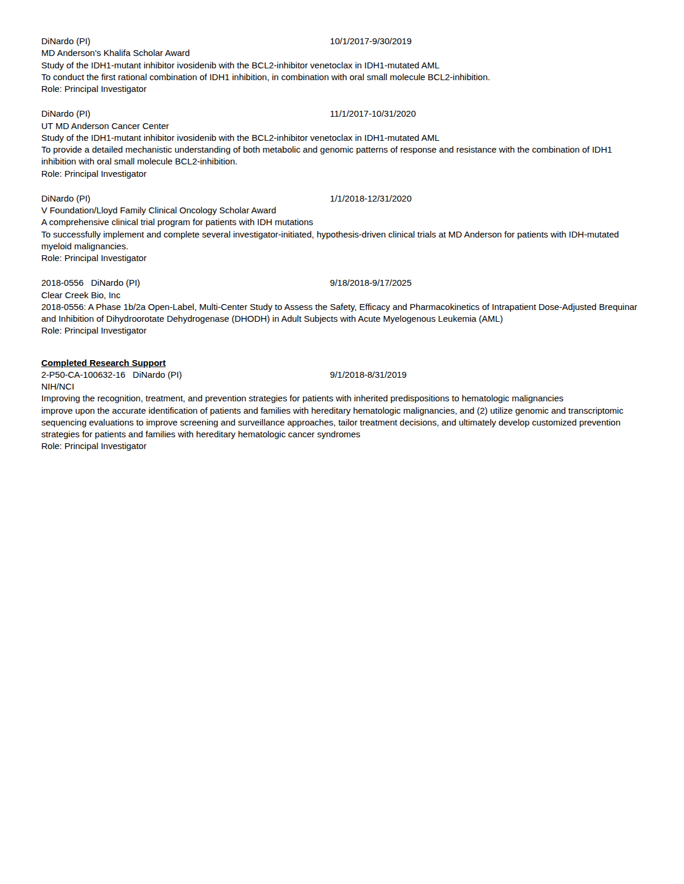DiNardo (PI) 10/1/2017-9/30/2019
MD Anderson's Khalifa Scholar Award
Study of the IDH1-mutant inhibitor ivosidenib with the BCL2-inhibitor venetoclax in IDH1-mutated AML
To conduct the first rational combination of IDH1 inhibition, in combination with oral small molecule BCL2-inhibition.
Role: Principal Investigator
DiNardo (PI) 11/1/2017-10/31/2020
UT MD Anderson Cancer Center
Study of the IDH1-mutant inhibitor ivosidenib with the BCL2-inhibitor venetoclax in IDH1-mutated AML
To provide a detailed mechanistic understanding of both metabolic and genomic patterns of response and resistance with the combination of IDH1 inhibition with oral small molecule BCL2-inhibition.
Role: Principal Investigator
DiNardo (PI) 1/1/2018-12/31/2020
V Foundation/Lloyd Family Clinical Oncology Scholar Award
A comprehensive clinical trial program for patients with IDH mutations
To successfully implement and complete several investigator-initiated, hypothesis-driven clinical trials at MD Anderson for patients with IDH-mutated myeloid malignancies.
Role: Principal Investigator
2018-0556 DiNardo (PI) 9/18/2018-9/17/2025
Clear Creek Bio, Inc
2018-0556: A Phase 1b/2a Open-Label, Multi-Center Study to Assess the Safety, Efficacy and Pharmacokinetics of Intrapatient Dose-Adjusted Brequinar and Inhibition of Dihydroorotate Dehydrogenase (DHODH) in Adult Subjects with Acute Myelogenous Leukemia (AML)
Role: Principal Investigator
Completed Research Support
2-P50-CA-100632-16 DiNardo (PI) 9/1/2018-8/31/2019
NIH/NCI
Improving the recognition, treatment, and prevention strategies for patients with inherited predispositions to hematologic malignancies
improve upon the accurate identification of patients and families with hereditary hematologic malignancies, and (2) utilize genomic and transcriptomic sequencing evaluations to improve screening and surveillance approaches, tailor treatment decisions, and ultimately develop customized prevention strategies for patients and families with hereditary hematologic cancer syndromes
Role: Principal Investigator